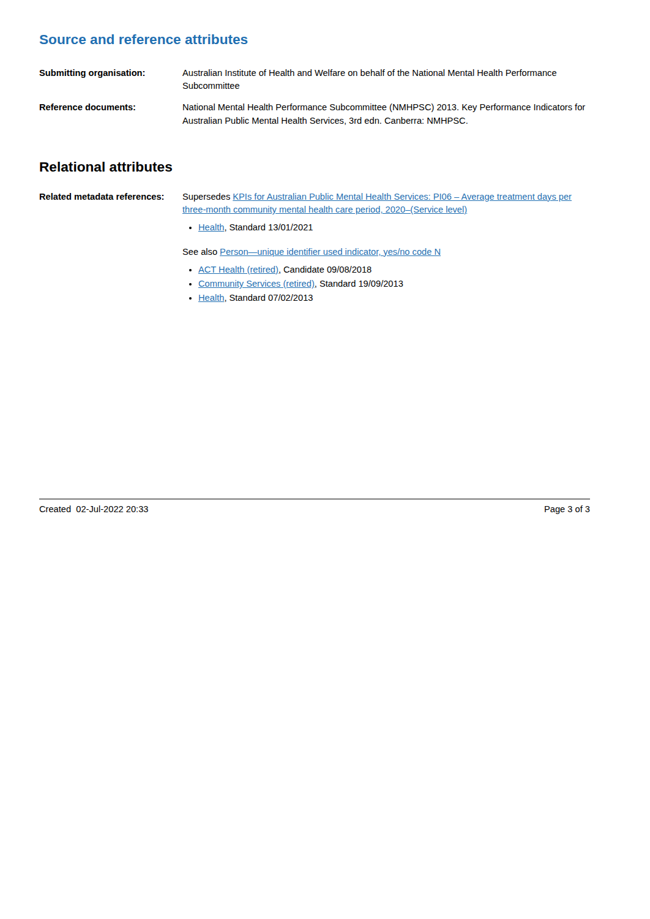Source and reference attributes
| Submitting organisation: | Australian Institute of Health and Welfare on behalf of the National Mental Health Performance Subcommittee |
| Reference documents: | National Mental Health Performance Subcommittee (NMHPSC) 2013. Key Performance Indicators for Australian Public Mental Health Services, 3rd edn. Canberra: NMHPSC. |
Relational attributes
| Related metadata references: | Supersedes KPIs for Australian Public Mental Health Services: PI06 – Average treatment days per three-month community mental health care period, 2020–(Service level) Health , Standard 13/01/2021 See also Person—unique identifier used indicator, yes/no code N ACT Health (retired) , Candidate 09/08/2018 Community Services (retired) , Standard 19/09/2013 Health , Standard 07/02/2013 |
Created 02-Jul-2022 20:33 Page 3 of 3